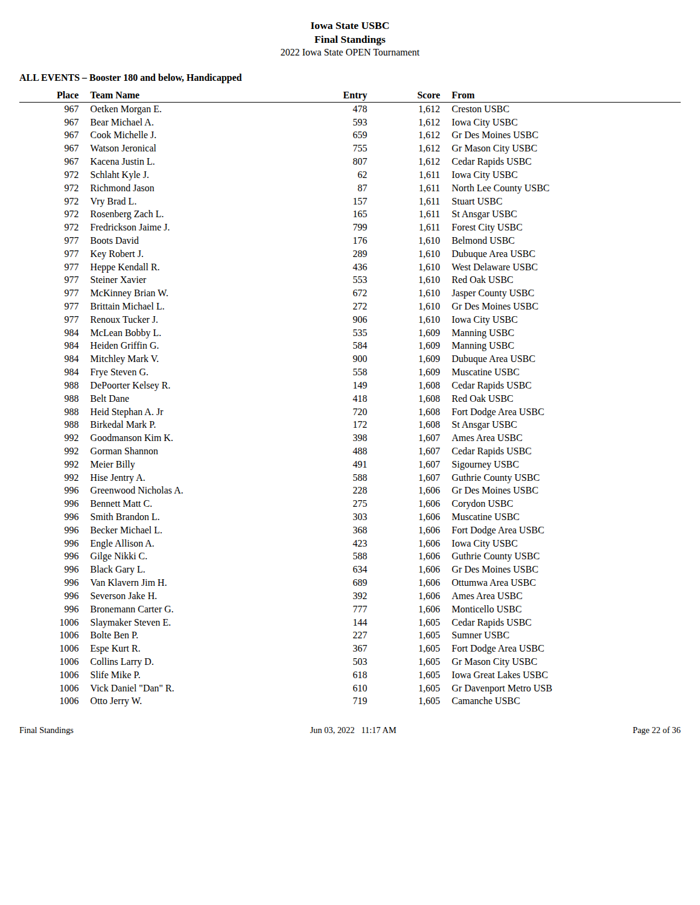Iowa State USBC
Final Standings
2022 Iowa State OPEN Tournament
ALL EVENTS – Booster 180 and below, Handicapped
| Place | Team Name | Entry | Score | From |
| --- | --- | --- | --- | --- |
| 967 | Oetken Morgan E. | 478 | 1,612 | Creston USBC |
| 967 | Bear Michael A. | 593 | 1,612 | Iowa City USBC |
| 967 | Cook Michelle J. | 659 | 1,612 | Gr Des Moines USBC |
| 967 | Watson Jeronical | 755 | 1,612 | Gr Mason City USBC |
| 967 | Kacena Justin L. | 807 | 1,612 | Cedar Rapids USBC |
| 972 | Schlaht Kyle J. | 62 | 1,611 | Iowa City USBC |
| 972 | Richmond Jason | 87 | 1,611 | North Lee County USBC |
| 972 | Vry Brad L. | 157 | 1,611 | Stuart USBC |
| 972 | Rosenberg Zach L. | 165 | 1,611 | St Ansgar USBC |
| 972 | Fredrickson Jaime J. | 799 | 1,611 | Forest City USBC |
| 977 | Boots David | 176 | 1,610 | Belmond USBC |
| 977 | Key Robert J. | 289 | 1,610 | Dubuque Area USBC |
| 977 | Heppe Kendall R. | 436 | 1,610 | West Delaware USBC |
| 977 | Steiner Xavier | 553 | 1,610 | Red Oak USBC |
| 977 | McKinney Brian W. | 672 | 1,610 | Jasper County USBC |
| 977 | Brittain Michael L. | 272 | 1,610 | Gr Des Moines USBC |
| 977 | Renoux Tucker J. | 906 | 1,610 | Iowa City USBC |
| 984 | McLean Bobby L. | 535 | 1,609 | Manning USBC |
| 984 | Heiden Griffin G. | 584 | 1,609 | Manning USBC |
| 984 | Mitchley Mark V. | 900 | 1,609 | Dubuque Area USBC |
| 984 | Frye Steven G. | 558 | 1,609 | Muscatine USBC |
| 988 | DePoorter Kelsey R. | 149 | 1,608 | Cedar Rapids USBC |
| 988 | Belt Dane | 418 | 1,608 | Red Oak USBC |
| 988 | Heid Stephan A. Jr | 720 | 1,608 | Fort Dodge Area USBC |
| 988 | Birkedal Mark P. | 172 | 1,608 | St Ansgar USBC |
| 992 | Goodmanson Kim K. | 398 | 1,607 | Ames Area USBC |
| 992 | Gorman Shannon | 488 | 1,607 | Cedar Rapids USBC |
| 992 | Meier Billy | 491 | 1,607 | Sigourney USBC |
| 992 | Hise Jentry A. | 588 | 1,607 | Guthrie County USBC |
| 996 | Greenwood Nicholas A. | 228 | 1,606 | Gr Des Moines USBC |
| 996 | Bennett Matt C. | 275 | 1,606 | Corydon USBC |
| 996 | Smith Brandon L. | 303 | 1,606 | Muscatine USBC |
| 996 | Becker Michael L. | 368 | 1,606 | Fort Dodge Area USBC |
| 996 | Engle Allison A. | 423 | 1,606 | Iowa City USBC |
| 996 | Gilge Nikki C. | 588 | 1,606 | Guthrie County USBC |
| 996 | Black Gary L. | 634 | 1,606 | Gr Des Moines USBC |
| 996 | Van Klavern Jim H. | 689 | 1,606 | Ottumwa Area USBC |
| 996 | Severson Jake H. | 392 | 1,606 | Ames Area USBC |
| 996 | Bronemann Carter G. | 777 | 1,606 | Monticello USBC |
| 1006 | Slaymaker Steven E. | 144 | 1,605 | Cedar Rapids USBC |
| 1006 | Bolte Ben P. | 227 | 1,605 | Sumner USBC |
| 1006 | Espe Kurt R. | 367 | 1,605 | Fort Dodge Area USBC |
| 1006 | Collins Larry D. | 503 | 1,605 | Gr Mason City USBC |
| 1006 | Slife Mike P. | 618 | 1,605 | Iowa Great Lakes USBC |
| 1006 | Vick Daniel "Dan" R. | 610 | 1,605 | Gr Davenport Metro USB |
| 1006 | Otto Jerry W. | 719 | 1,605 | Camanche USBC |
Final Standings Jun 03, 2022 11:17 AM Page 22 of 36